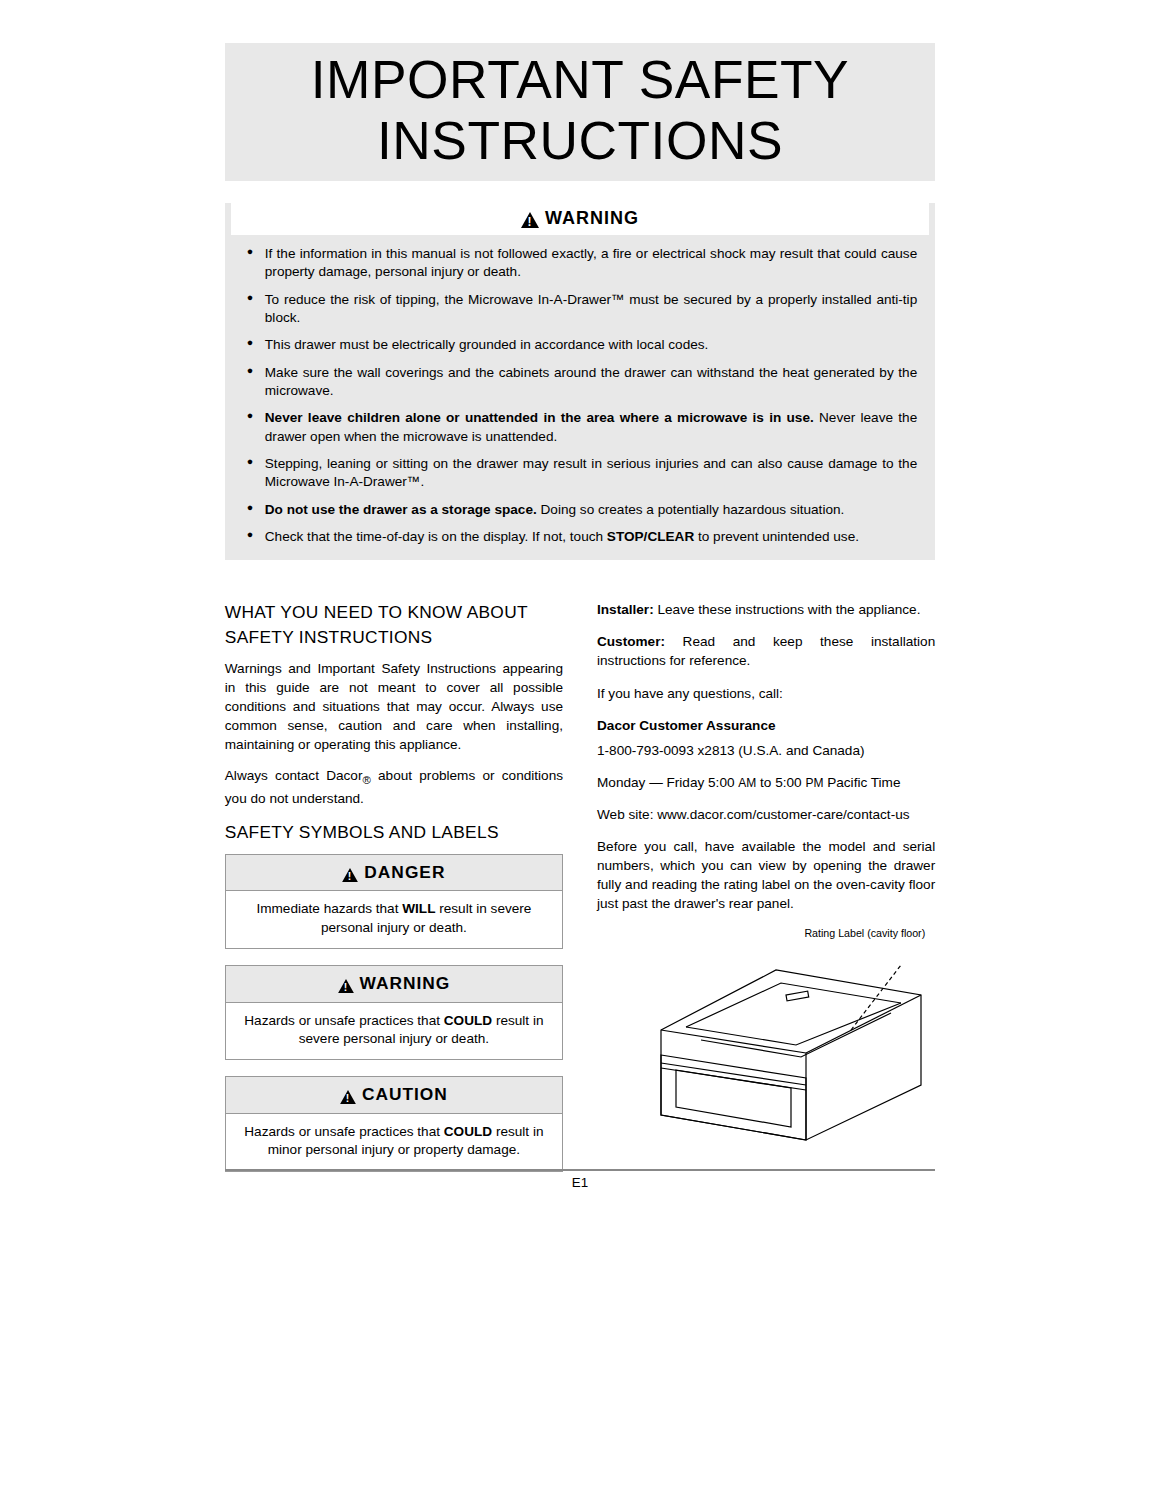IMPORTANT SAFETY INSTRUCTIONS
! WARNING
If the information in this manual is not followed exactly, a fire or electrical shock may result that could cause property damage, personal injury or death.
To reduce the risk of tipping, the Microwave In-A-Drawer™ must be secured by a properly installed anti-tip block.
This drawer must be electrically grounded in accordance with local codes.
Make sure the wall coverings and the cabinets around the drawer can withstand the heat generated by the microwave.
Never leave children alone or unattended in the area where a microwave is in use. Never leave the drawer open when the microwave is unattended.
Stepping, leaning or sitting on the drawer may result in serious injuries and can also cause damage to the Microwave In-A-Drawer™.
Do not use the drawer as a storage space. Doing so creates a potentially hazardous situation.
Check that the time-of-day is on the display. If not, touch STOP/CLEAR to prevent unintended use.
What you need to know about safety instructions
Warnings and Important Safety Instructions appearing in this guide are not meant to cover all possible conditions and situations that may occur. Always use common sense, caution and care when installing, maintaining or operating this appliance.
Always contact Dacor® about problems or conditions you do not understand.
Safety symbols and labels
! DANGER
Immediate hazards that WILL result in severe personal injury or death.
! WARNING
Hazards or unsafe practices that COULD result in severe personal injury or death.
! CAUTION
Hazards or unsafe practices that COULD result in minor personal injury or property damage.
Installer: Leave these instructions with the appliance.
Customer: Read and keep these installation instructions for reference.
If you have any questions, call:
Dacor Customer Assurance
1-800-793-0093 x2813 (U.S.A. and Canada)
Monday — Friday 5:00 AM to 5:00 PM Pacific Time
Web site: www.dacor.com/customer-care/contact-us
Before you call, have available the model and serial numbers, which you can view by opening the drawer fully and reading the rating label on the oven-cavity floor just past the drawer's rear panel.
Rating Label (cavity floor)
E1